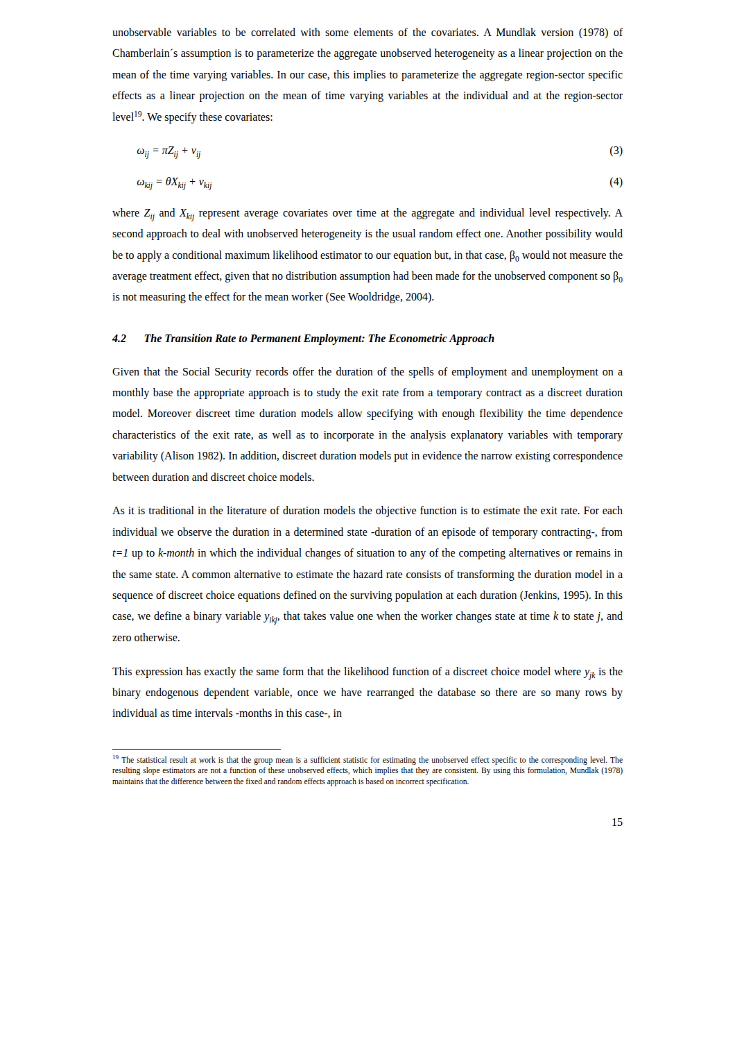unobservable variables to be correlated with some elements of the covariates. A Mundlak version (1978) of Chamberlain´s assumption is to parameterize the aggregate unobserved heterogeneity as a linear projection on the mean of the time varying variables. In our case, this implies to parameterize the aggregate region-sector specific effects as a linear projection on the mean of time varying variables at the individual and at the region-sector level19. We specify these covariates:
ωij = π Zij + νij (3)
ωkij = θ Xkij + νkij (4)
where Zij and Xkij represent average covariates over time at the aggregate and individual level respectively. A second approach to deal with unobserved heterogeneity is the usual random effect one. Another possibility would be to apply a conditional maximum likelihood estimator to our equation but, in that case, β0 would not measure the average treatment effect, given that no distribution assumption had been made for the unobserved component so β0 is not measuring the effect for the mean worker (See Wooldridge, 2004).
4.2 The Transition Rate to Permanent Employment: The Econometric Approach
Given that the Social Security records offer the duration of the spells of employment and unemployment on a monthly base the appropriate approach is to study the exit rate from a temporary contract as a discreet duration model. Moreover discreet time duration models allow specifying with enough flexibility the time dependence characteristics of the exit rate, as well as to incorporate in the analysis explanatory variables with temporary variability (Alison 1982). In addition, discreet duration models put in evidence the narrow existing correspondence between duration and discreet choice models.
As it is traditional in the literature of duration models the objective function is to estimate the exit rate. For each individual we observe the duration in a determined state -duration of an episode of temporary contracting-, from t=1 up to k-month in which the individual changes of situation to any of the competing alternatives or remains in the same state. A common alternative to estimate the hazard rate consists of transforming the duration model in a sequence of discreet choice equations defined on the surviving population at each duration (Jenkins, 1995). In this case, we define a binary variable yikj, that takes value one when the worker changes state at time k to state j, and zero otherwise.
This expression has exactly the same form that the likelihood function of a discreet choice model where yjk is the binary endogenous dependent variable, once we have rearranged the database so there are so many rows by individual as time intervals -months in this case-, in
19 The statistical result at work is that the group mean is a sufficient statistic for estimating the unobserved effect specific to the corresponding level. The resulting slope estimators are not a function of these unobserved effects, which implies that they are consistent. By using this formulation, Mundlak (1978) maintains that the difference between the fixed and random effects approach is based on incorrect specification.
15